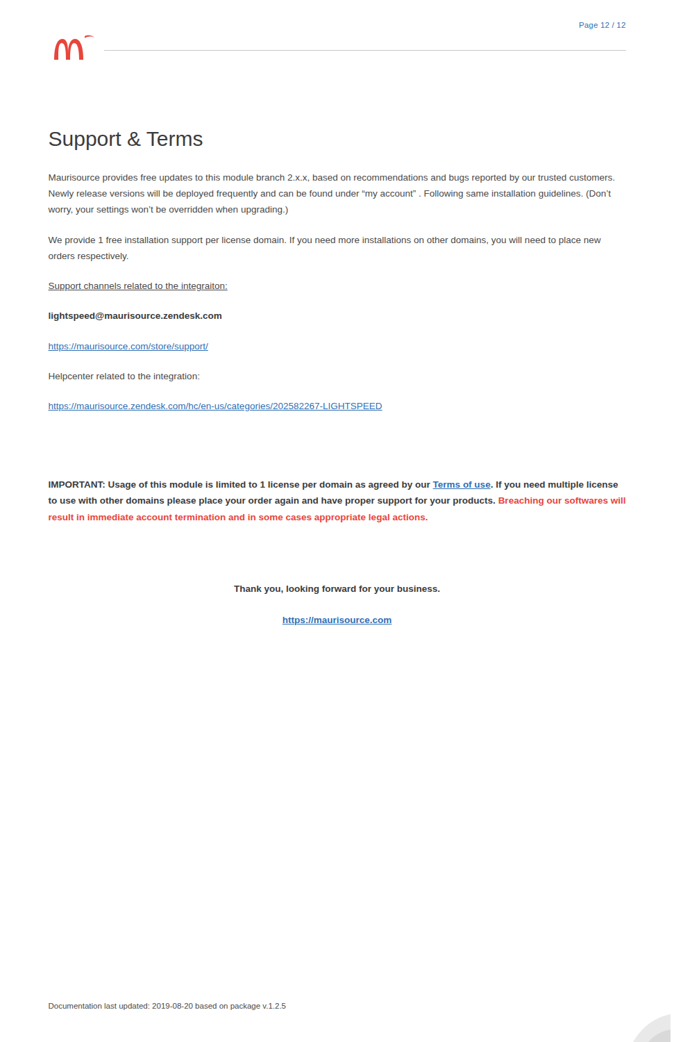Page 12 / 12
Support & Terms
Maurisource provides free updates to this module branch 2.x.x, based on recommendations and bugs reported by our trusted customers. Newly release versions will be deployed frequently and can be found under “my account” . Following same installation guidelines. (Don’t worry, your settings won’t be overridden when upgrading.)
We provide 1 free installation support per license domain. If you need more installations on other domains, you will need to place new orders respectively.
Support channels related to the integraiton:
lightspeed@maurisource.zendesk.com
https://maurisource.com/store/support/
Helpcenter related to the integration:
https://maurisource.zendesk.com/hc/en-us/categories/202582267-LIGHTSPEED
IMPORTANT: Usage of this module is limited to 1 license per domain as agreed by our Terms of use. If you need multiple license to use with other domains please place your order again and have proper support for your products. Breaching our softwares will result in immediate account termination and in some cases appropriate legal actions.
Thank you, looking forward for your business.
https://maurisource.com
Documentation last updated: 2019-08-20 based on package v.1.2.5